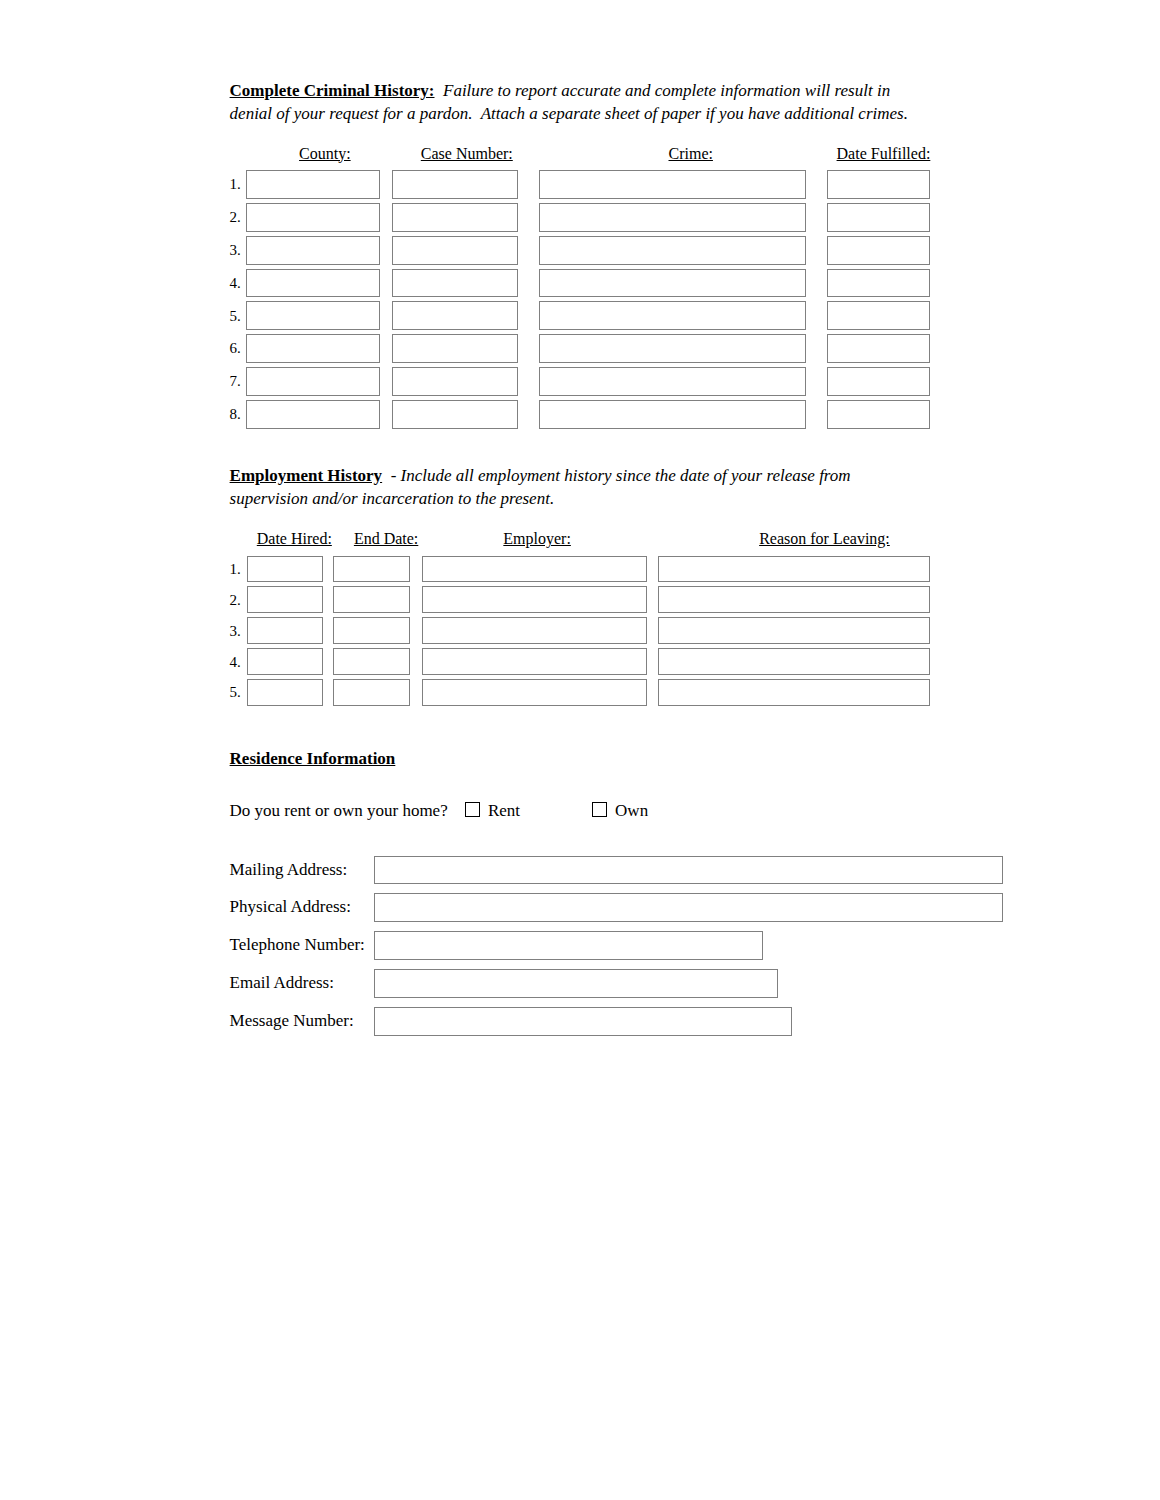Complete Criminal History:
Failure to report accurate and complete information will result in denial of your request for a pardon. Attach a separate sheet of paper if you have additional crimes.
| | County: | Case Number: | Crime: | Date Fulfilled: |
| --- | --- | --- | --- | --- |
| 1. | | | | |
| 2. | | | | |
| 3. | | | | |
| 4. | | | | |
| 5. | | | | |
| 6. | | | | |
| 7. | | | | |
| 8. | | | | |
Employment History
- Include all employment history since the date of your release from supervision and/or incarceration to the present.
| | Date Hired: | End Date: | Employer: | Reason for Leaving: |
| --- | --- | --- | --- | --- |
| 1. | | | | |
| 2. | | | | |
| 3. | | | | |
| 4. | | | | |
| 5. | | | | |
Residence Information
Do you rent or own your home? Rent Own
| Mailing Address: | |
| Physical Address: | |
| Telephone Number: | |
| Email Address: | |
| Message Number: | |